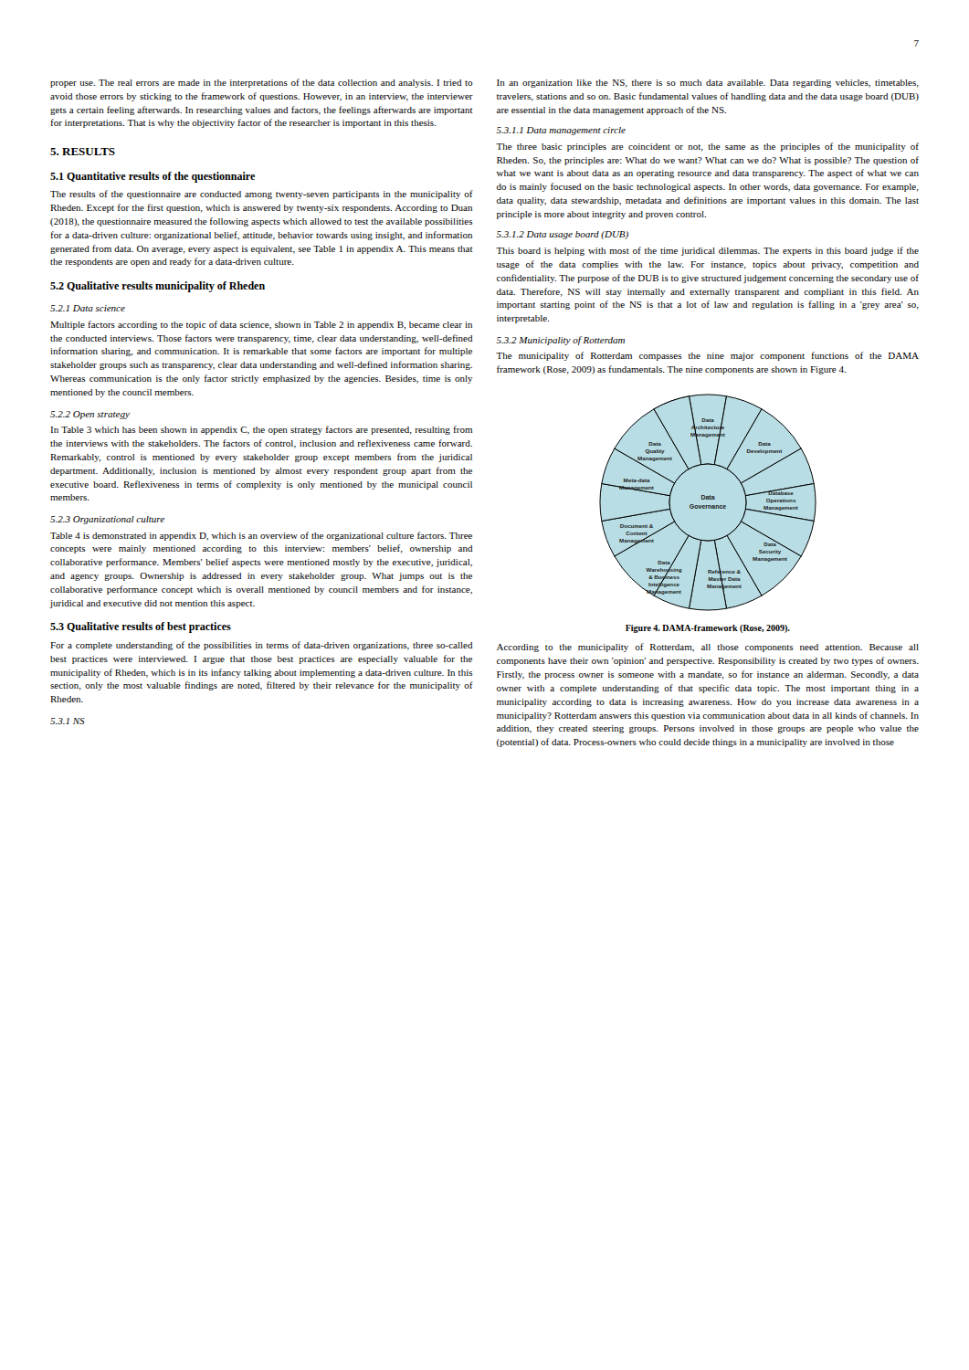7
proper use. The real errors are made in the interpretations of the data collection and analysis. I tried to avoid those errors by sticking to the framework of questions. However, in an interview, the interviewer gets a certain feeling afterwards. In researching values and factors, the feelings afterwards are important for interpretations. That is why the objectivity factor of the researcher is important in this thesis.
5. RESULTS
5.1 Quantitative results of the questionnaire
The results of the questionnaire are conducted among twenty-seven participants in the municipality of Rheden. Except for the first question, which is answered by twenty-six respondents. According to Duan (2018), the questionnaire measured the following aspects which allowed to test the available possibilities for a data-driven culture: organizational belief, attitude, behavior towards using insight, and information generated from data. On average, every aspect is equivalent, see Table 1 in appendix A. This means that the respondents are open and ready for a data-driven culture.
5.2 Qualitative results municipality of Rheden
5.2.1 Data science
Multiple factors according to the topic of data science, shown in Table 2 in appendix B, became clear in the conducted interviews. Those factors were transparency, time, clear data understanding, well-defined information sharing, and communication. It is remarkable that some factors are important for multiple stakeholder groups such as transparency, clear data understanding and well-defined information sharing. Whereas communication is the only factor strictly emphasized by the agencies. Besides, time is only mentioned by the council members.
5.2.2 Open strategy
In Table 3 which has been shown in appendix C, the open strategy factors are presented, resulting from the interviews with the stakeholders. The factors of control, inclusion and reflexiveness came forward. Remarkably, control is mentioned by every stakeholder group except members from the juridical department. Additionally, inclusion is mentioned by almost every respondent group apart from the executive board. Reflexiveness in terms of complexity is only mentioned by the municipal council members.
5.2.3 Organizational culture
Table 4 is demonstrated in appendix D, which is an overview of the organizational culture factors. Three concepts were mainly mentioned according to this interview: members' belief, ownership and collaborative performance. Members' belief aspects were mentioned mostly by the executive, juridical, and agency groups. Ownership is addressed in every stakeholder group. What jumps out is the collaborative performance concept which is overall mentioned by council members and for instance, juridical and executive did not mention this aspect.
5.3 Qualitative results of best practices
For a complete understanding of the possibilities in terms of data-driven organizations, three so-called best practices were interviewed. I argue that those best practices are especially valuable for the municipality of Rheden, which is in its infancy talking about implementing a data-driven culture. In this section, only the most valuable findings are noted, filtered by their relevance for the municipality of Rheden.
5.3.1 NS
In an organization like the NS, there is so much data available. Data regarding vehicles, timetables, travelers, stations and so on. Basic fundamental values of handling data and the data usage board (DUB) are essential in the data management approach of the NS.
5.3.1.1 Data management circle
The three basic principles are coincident or not, the same as the principles of the municipality of Rheden. So, the principles are: What do we want? What can we do? What is possible? The question of what we want is about data as an operating resource and data transparency. The aspect of what we can do is mainly focused on the basic technological aspects. In other words, data governance. For example, data quality, data stewardship, metadata and definitions are important values in this domain. The last principle is more about integrity and proven control.
5.3.1.2 Data usage board (DUB)
This board is helping with most of the time juridical dilemmas. The experts in this board judge if the usage of the data complies with the law. For instance, topics about privacy, competition and confidentiality. The purpose of the DUB is to give structured judgement concerning the secondary use of data. Therefore, NS will stay internally and externally transparent and compliant in this field. An important starting point of the NS is that a lot of law and regulation is falling in a 'grey area' so, interpretable.
5.3.2 Municipality of Rotterdam
The municipality of Rotterdam compasses the nine major component functions of the DAMA framework (Rose, 2009) as fundamentals. The nine components are shown in Figure 4.
Data Governance Data Architecture Management Data Development Database Operations Management Data Security Management Reference & Master Data Management Data Warehousing & Business Intelligence Management Document & Content Management Meta-data Management Data Quality Management
Figure 4. DAMA-framework (Rose, 2009).
According to the municipality of Rotterdam, all those components need attention. Because all components have their own 'opinion' and perspective. Responsibility is created by two types of owners. Firstly, the process owner is someone with a mandate, so for instance an alderman. Secondly, a data owner with a complete understanding of that specific data topic. The most important thing in a municipality according to data is increasing awareness. How do you increase data awareness in a municipality? Rotterdam answers this question via communication about data in all kinds of channels. In addition, they created steering groups. Persons involved in those groups are people who value the (potential) of data. Process-owners who could decide things in a municipality are involved in those